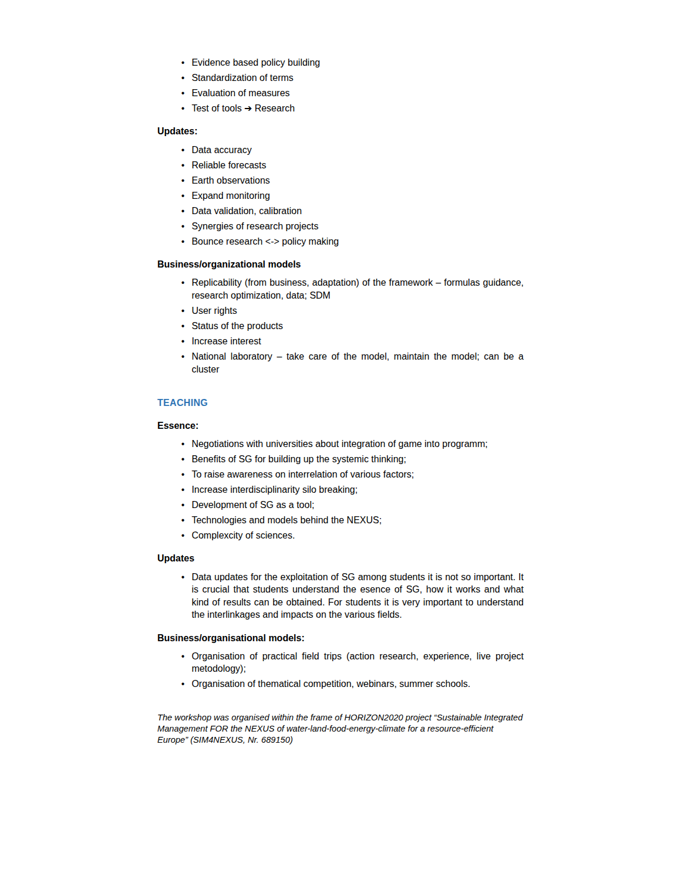Evidence based policy building
Standardization of terms
Evaluation of measures
Test of tools ➔ Research
Updates:
Data accuracy
Reliable forecasts
Earth observations
Expand monitoring
Data validation, calibration
Synergies of research projects
Bounce research <-> policy making
Business/organizational models
Replicability (from business, adaptation) of the framework – formulas guidance, research optimization, data; SDM
User rights
Status of the products
Increase interest
National laboratory – take care of the model, maintain the model; can be a cluster
TEACHING
Essence:
Negotiations with universities about integration of game into programm;
Benefits of SG for building up the systemic thinking;
To raise awareness on interrelation of various factors;
Increase interdisciplinarity silo breaking;
Development of SG as a tool;
Technologies and models behind the NEXUS;
Complexcity of sciences.
Updates
Data updates for the exploitation of SG among students it is not so important. It is crucial that students understand the esence of SG, how it works and what kind of results can be obtained. For students it is very important to understand the interlinkages and impacts on the various fields.
Business/organisational models:
Organisation of practical field trips (action research, experience, live project metodology);
Organisation of thematical competition, webinars, summer schools.
The workshop was organised within the frame of HORIZON2020 project “Sustainable Integrated Management FOR the NEXUS of water-land-food-energy-climate for a resource-efficient Europe” (SIM4NEXUS, Nr. 689150)